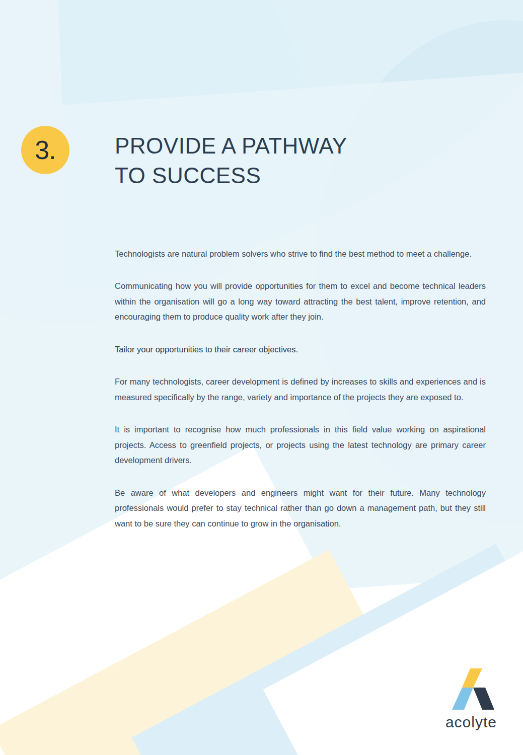3.
Provide a pathway to success
Technologists are natural problem solvers who strive to find the best method to meet a challenge.
Communicating how you will provide opportunities for them to excel and become technical leaders within the organisation will go a long way toward attracting the best talent, improve retention, and encouraging them to produce quality work after they join.
Tailor your opportunities to their career objectives.
For many technologists, career development is defined by increases to skills and experiences and is measured specifically by the range, variety and importance of the projects they are exposed to.
It is important to recognise how much professionals in this field value working on aspirational projects. Access to greenfield projects, or projects using the latest technology are primary career development drivers.
Be aware of what developers and engineers might want for their future. Many technology professionals would prefer to stay technical rather than go down a management path, but they still want to be sure they can continue to grow in the organisation.
acolyte